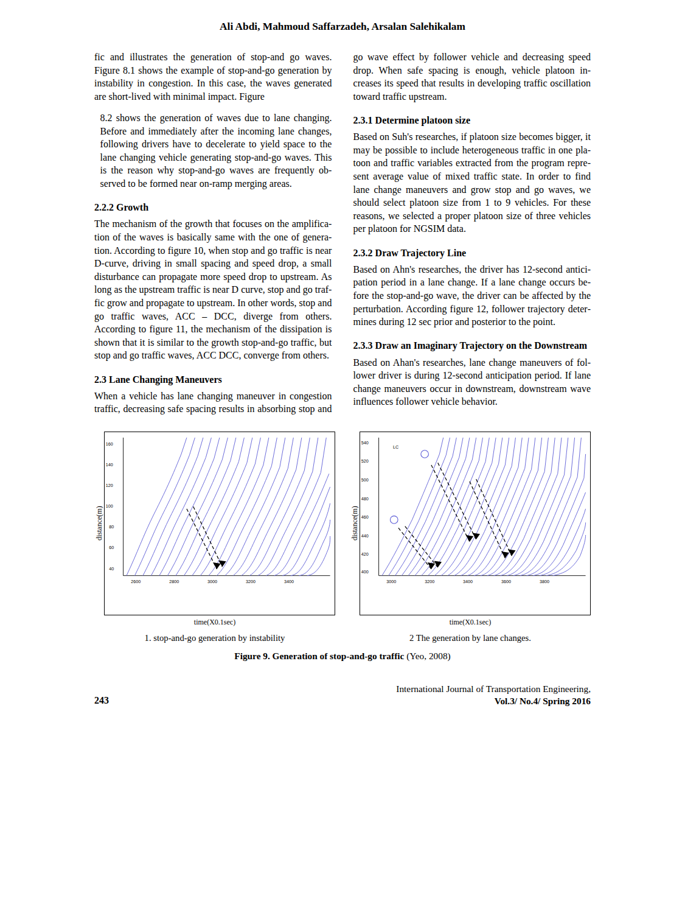Ali Abdi, Mahmoud Saffarzadeh, Arsalan Salehikalam
fic and illustrates the generation of stop-and go waves. Figure 8.1 shows the example of stop-and-go generation by instability in congestion. In this case, the waves generated are short-lived with minimal impact. Figure
8.2 shows the generation of waves due to lane changing. Before and immediately after the incoming lane changes, following drivers have to decelerate to yield space to the lane changing vehicle generating stop-and-go waves. This is the reason why stop-and-go waves are frequently observed to be formed near on-ramp merging areas.
2.2.2 Growth
The mechanism of the growth that focuses on the amplification of the waves is basically same with the one of generation. According to figure 10, when stop and go traffic is near D-curve, driving in small spacing and speed drop, a small disturbance can propagate more speed drop to upstream. As long as the upstream traffic is near D curve, stop and go traffic grow and propagate to upstream. In other words, stop and go traffic waves, ACC – DCC, diverge from others. According to figure 11, the mechanism of the dissipation is shown that it is similar to the growth stop-and-go traffic, but stop and go traffic waves, ACC DCC, converge from others.
2.3 Lane Changing Maneuvers
When a vehicle has lane changing maneuver in congestion traffic, decreasing safe spacing results in absorbing stop and go wave effect by follower vehicle and decreasing speed drop. When safe spacing is enough, vehicle platoon increases its speed that results in developing traffic oscillation toward traffic upstream.
2.3.1 Determine platoon size
Based on Suh's researches, if platoon size becomes bigger, it may be possible to include heterogeneous traffic in one platoon and traffic variables extracted from the program represent average value of mixed traffic state. In order to find lane change maneuvers and grow stop and go waves, we should select platoon size from 1 to 9 vehicles. For these reasons, we selected a proper platoon size of three vehicles per platoon for NGSIM data.
2.3.2 Draw Trajectory Line
Based on Ahn's researches, the driver has 12-second anticipation period in a lane change. If a lane change occurs before the stop-and-go wave, the driver can be affected by the perturbation. According figure 12, follower trajectory determines during 12 sec prior and posterior to the point.
2.3.3 Draw an Imaginary Trajectory on the Downstream
Based on Ahan's researches, lane change maneuvers of follower driver is during 12-second anticipation period. If lane change maneuvers occur in downstream, downstream wave influences follower vehicle behavior.
distance(m)
160 140 120 100 80 60 40 2600 2800 3000 3200 3400
time(X0.1sec)
1. stop-and-go generation by instability
distance(m)
540 520 500 480 460 440 420 400 LC 3000 3200 3400 3600 3800
time(X0.1sec)
2 The generation by lane changes.
Figure 9. Generation of stop-and-go traffic (Yeo, 2008)
243
International Journal of Transportation Engineering,
Vol.3/ No.4/ Spring 2016